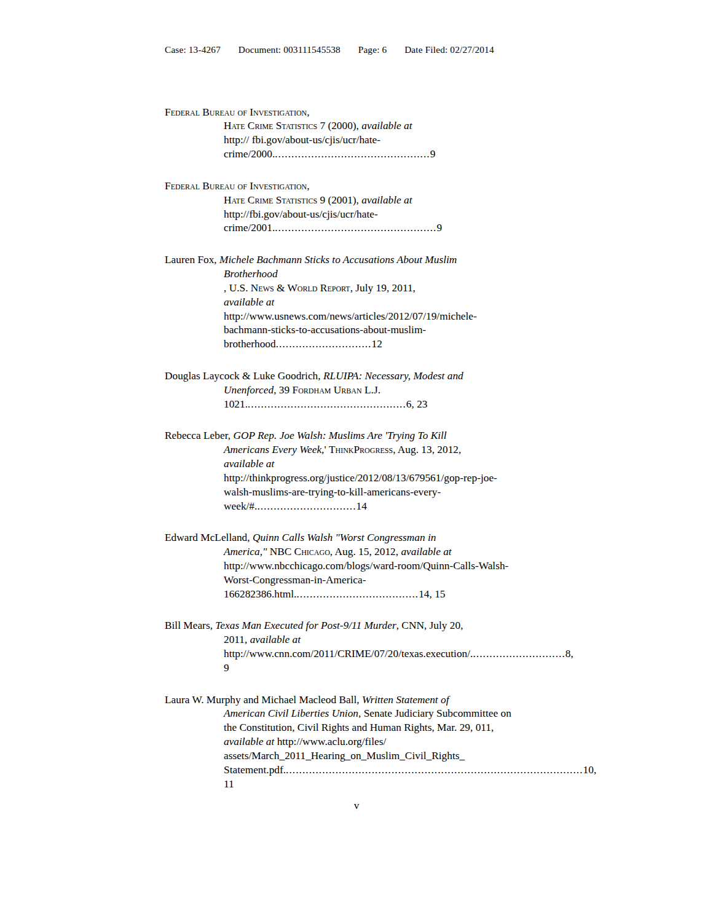Case: 13-4267 Document: 003111545538 Page: 6 Date Filed: 02/27/2014
Federal Bureau of Investigation,
Hate Crime Statistics 7 (2000), available at
http:// fbi.gov/about-us/cjis/ucr/hate-crime/2000................................................ 9
Federal Bureau of Investigation,
Hate Crime Statistics 9 (2001), available at
http://fbi.gov/about-us/cjis/ucr/hate-crime/2001.................................................. 9
Lauren Fox, Michele Bachmann Sticks to Accusations About Muslim
Brotherhood, U.S. News & World Report, July 19, 2011,
available at
http://www.usnews.com/news/articles/2012/07/19/michele-
bachmann-sticks-to-accusations-about-muslim-brotherhood............................. 12
Douglas Laycock & Luke Goodrich, RLUIPA: Necessary, Modest and
Unenforced, 39 Fordham Urban L.J. 1021................................................. 6, 23
Rebecca Leber, GOP Rep. Joe Walsh: Muslims Are 'Trying To Kill
Americans Every Week,' ThinkProgress, Aug. 13, 2012,
available at
http://thinkprogress.org/justice/2012/08/13/679561/gop-rep-joe-
walsh-muslims-are-trying-to-kill-americans-every-week/#............................... 14
Edward McLelland, Quinn Calls Walsh "Worst Congressman in
America," NBC Chicago, Aug. 15, 2012, available at
http://www.nbcchicago.com/blogs/ward-room/Quinn-Calls-Walsh-
Worst-Congressman-in-America-166282386.html...................................... 14, 15
Bill Mears, Texas Man Executed for Post-9/11 Murder, CNN, July 20,
2011, available at
http://www.cnn.com/2011/CRIME/07/20/texas.execution/............................. 8, 9
Laura W. Murphy and Michael Macleod Ball, Written Statement of
American Civil Liberties Union, Senate Judiciary Subcommittee on
the Constitution, Civil Rights and Human Rights, Mar. 29, 011,
available at http://www.aclu.org/files/
assets/March_2011_Hearing_on_Muslim_Civil_Rights_
Statement.pdf........................................................................................... 10, 11
v